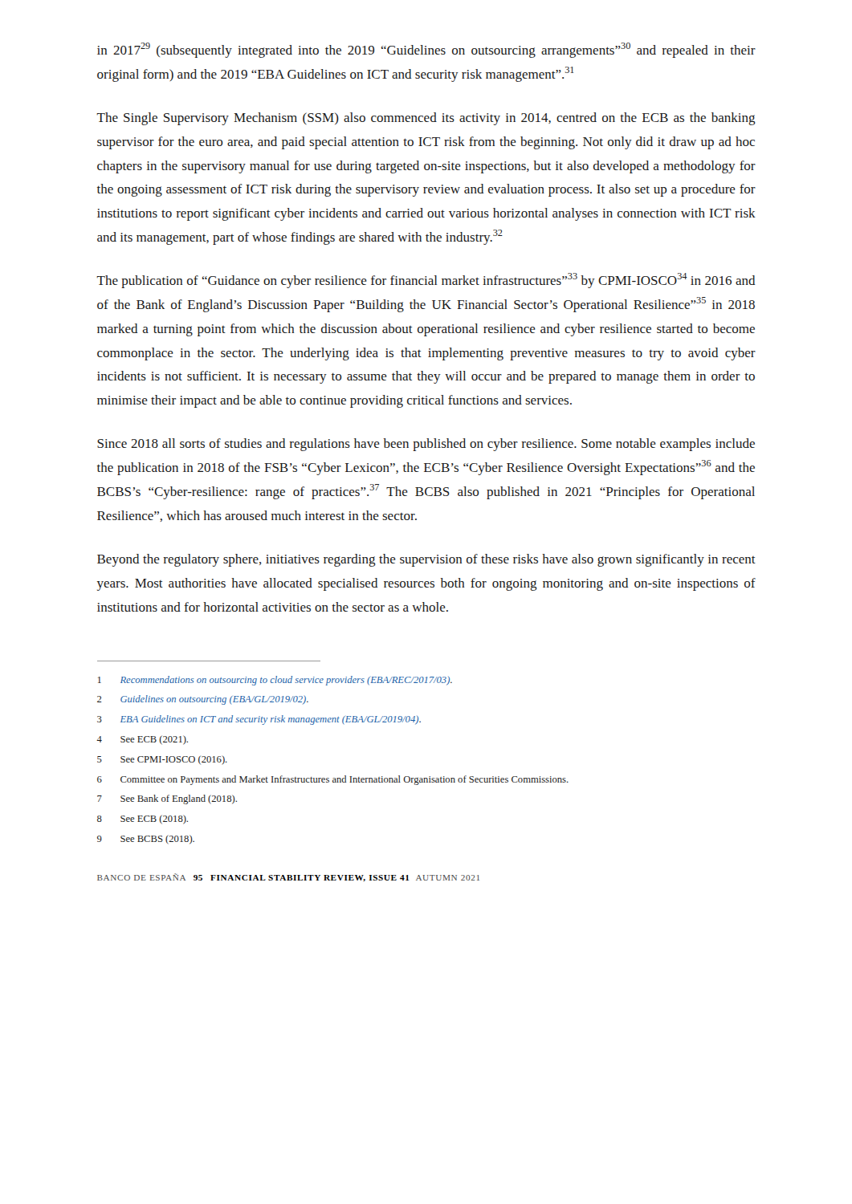in 201729 (subsequently integrated into the 2019 “Guidelines on outsourcing arrangements”30 and repealed in their original form) and the 2019 “EBA Guidelines on ICT and security risk management”.31
The Single Supervisory Mechanism (SSM) also commenced its activity in 2014, centred on the ECB as the banking supervisor for the euro area, and paid special attention to ICT risk from the beginning. Not only did it draw up ad hoc chapters in the supervisory manual for use during targeted on-site inspections, but it also developed a methodology for the ongoing assessment of ICT risk during the supervisory review and evaluation process. It also set up a procedure for institutions to report significant cyber incidents and carried out various horizontal analyses in connection with ICT risk and its management, part of whose findings are shared with the industry.32
The publication of “Guidance on cyber resilience for financial market infrastructures”33 by CPMI-IOSCO34 in 2016 and of the Bank of England’s Discussion Paper “Building the UK Financial Sector’s Operational Resilience”35 in 2018 marked a turning point from which the discussion about operational resilience and cyber resilience started to become commonplace in the sector. The underlying idea is that implementing preventive measures to try to avoid cyber incidents is not sufficient. It is necessary to assume that they will occur and be prepared to manage them in order to minimise their impact and be able to continue providing critical functions and services.
Since 2018 all sorts of studies and regulations have been published on cyber resilience. Some notable examples include the publication in 2018 of the FSB’s “Cyber Lexicon”, the ECB’s “Cyber Resilience Oversight Expectations”36 and the BCBS’s “Cyber-resilience: range of practices”.37 The BCBS also published in 2021 “Principles for Operational Resilience”, which has aroused much interest in the sector.
Beyond the regulatory sphere, initiatives regarding the supervision of these risks have also grown significantly in recent years. Most authorities have allocated specialised resources both for ongoing monitoring and on-site inspections of institutions and for horizontal activities on the sector as a whole.
Recommendations on outsourcing to cloud service providers (EBA/REC/2017/03).
Guidelines on outsourcing (EBA/GL/2019/02).
EBA Guidelines on ICT and security risk management (EBA/GL/2019/04).
See ECB (2021).
See CPMI-IOSCO (2016).
Committee on Payments and Market Infrastructures and International Organisation of Securities Commissions.
See Bank of England (2018).
See ECB (2018).
See BCBS (2018).
Banco de España 95 Financial Stability Review, Issue 41 Autumn 2021